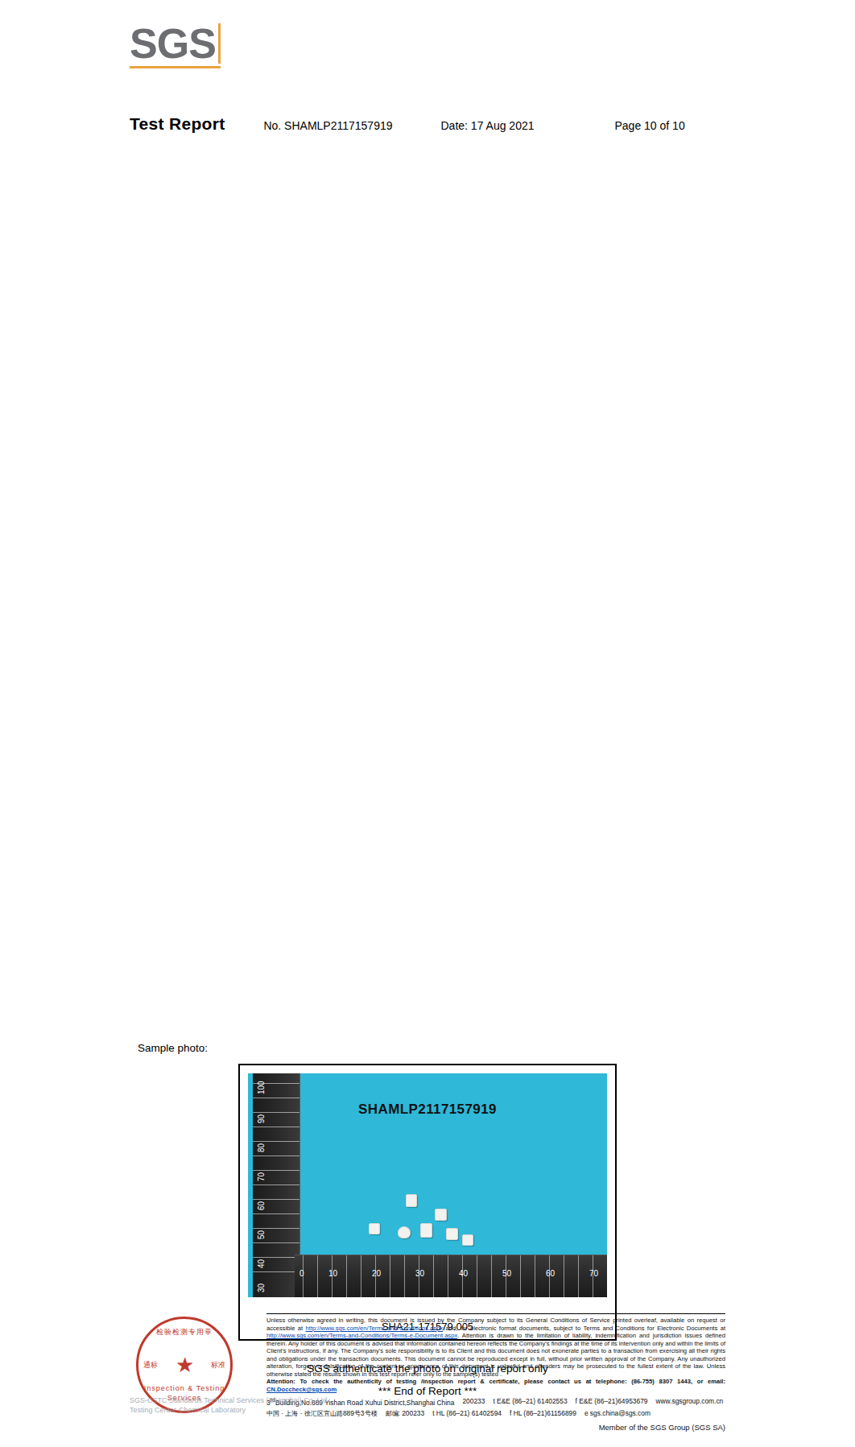SGS
Test Report
No. SHAMLP2117157919
Date: 17 Aug 2021
Page 10 of 10
Sample photo:
100
90
80
70
60
50
40
30
SHAMLP2117157919
0
10
20
30
40
50
60
70
SHA21-171579.005
SGS authenticate the photo on original report only
*** End of Report ***
检验检测专用章
★
通标
标准
Inspection & Testing Services
SGS-CSTC Standards Technical Services (Shanghai) Co.,Ltd.
Testing Center-Chemical Laboratory
Unless otherwise agreed in writing, this document is issued by the Company subject to its General Conditions of Service printed overleaf, available on request or accessible at http://www.sgs.com/en/Terms-and-Conditions.aspx and, for electronic format documents, subject to Terms and Conditions for Electronic Documents at http://www.sgs.com/en/Terms-and-Conditions/Terms-e-Document.aspx. Attention is drawn to the limitation of liability, indemnification and jurisdiction issues defined therein. Any holder of this document is advised that information contained hereon reflects the Company's findings at the time of its intervention only and within the limits of Client's instructions, if any. The Company's sole responsibility is to its Client and this document does not exonerate parties to a transaction from exercising all their rights and obligations under the transaction documents. This document cannot be reproduced except in full, without prior written approval of the Company. Any unauthorized alteration, forgery or falsification of the content or appearance of this document is unlawful and offenders may be prosecuted to the fullest extent of the law. Unless otherwise stated the results shown in this test report refer only to the sample(s) tested .
Attention: To check the authenticity of testing /inspection report & certificate, please contact us at telephone: (86-755) 8307 1443, or email: CN.Doccheck@sgs.com
3rdBuilding,No.889 Yishan Road Xuhui District,Shanghai China 200233 t E&E (86–21) 61402553 f E&E (86–21)64953679 www.sgsgroup.com.cn
中国 · 上海 · 徐汇区宜山路889号3号楼 邮编: 200233 t HL (86–21) 61402594 f HL (86–21)61156899 e sgs.china@sgs.com
Member of the SGS Group (SGS SA)